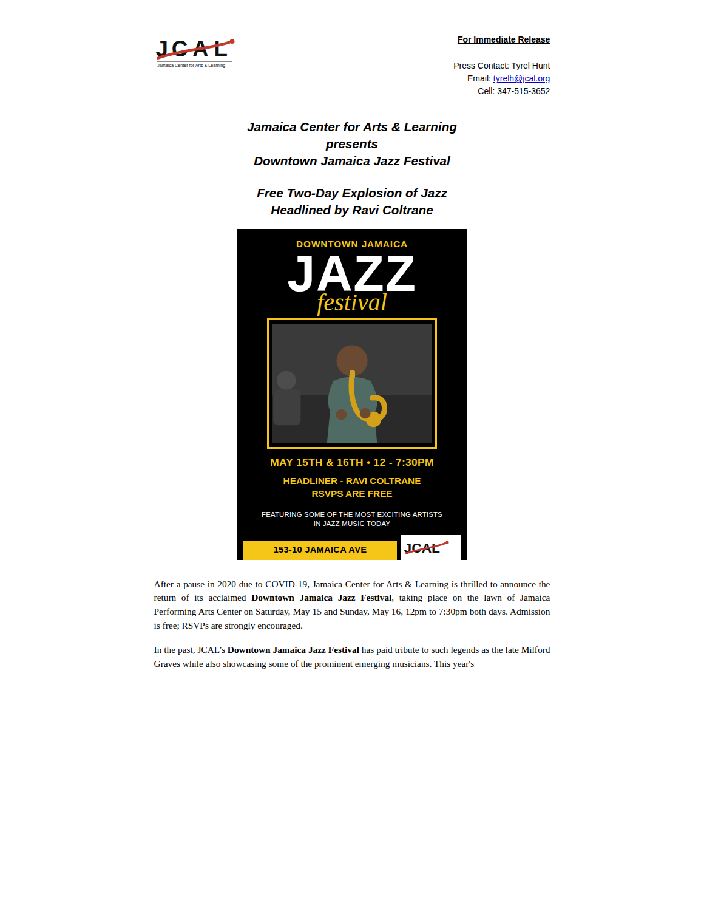J C A L Jamaica Center for Arts & Learning
For Immediate Release Press Contact: Tyrel Hunt
Email: tyrelh@jcal.org
Cell: 347-515-3652
Jamaica Center for Arts & Learning
presents
Downtown Jamaica Jazz Festival
Free Two-Day Explosion of Jazz
Headlined by Ravi Coltrane
DOWNTOWN JAMAICA
JAZZ
festival
MAY 15TH & 16TH • 12 - 7:30PM
HEADLINER - RAVI COLTRANE
RSVPS ARE FREE
FEATURING SOME OF THE MOST EXCITING ARTISTS
IN JAZZ MUSIC TODAY
153-10 JAMAICA AVE
JCAL
After a pause in 2020 due to COVID-19, Jamaica Center for Arts & Learning is thrilled to announce the return of its acclaimed Downtown Jamaica Jazz Festival, taking place on the lawn of Jamaica Performing Arts Center on Saturday, May 15 and Sunday, May 16, 12pm to 7:30pm both days. Admission is free; RSVPs are strongly encouraged.
In the past, JCAL’s Downtown Jamaica Jazz Festival has paid tribute to such legends as the late Milford Graves while also showcasing some of the prominent emerging musicians. This year's